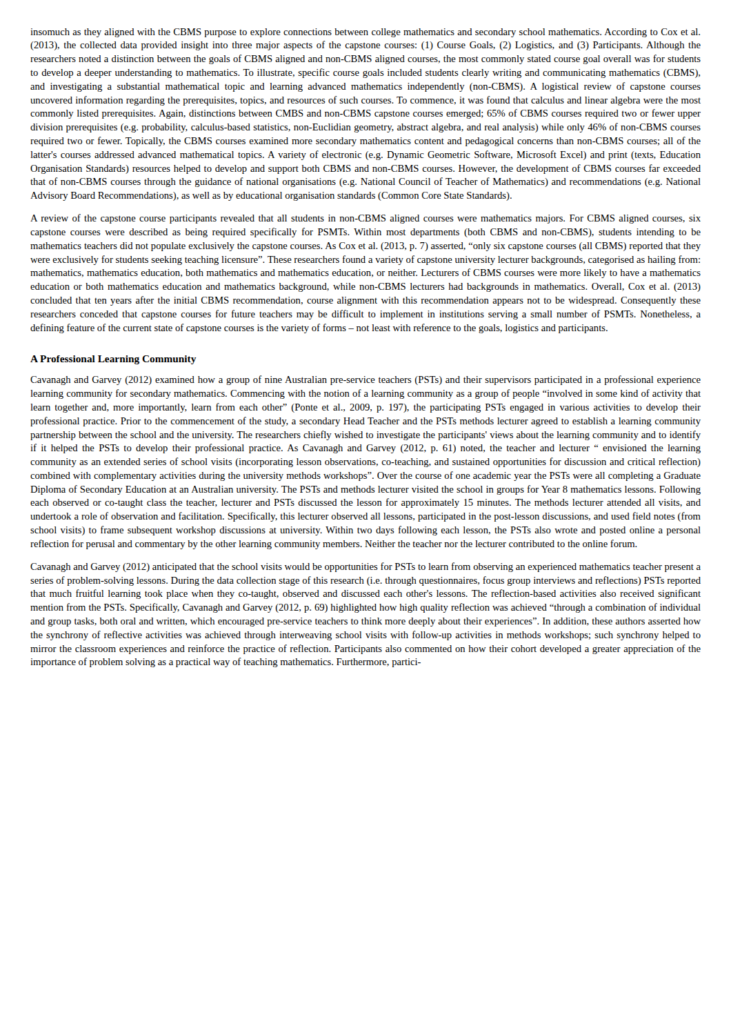insomuch as they aligned with the CBMS purpose to explore connections between college mathematics and secondary school mathematics. According to Cox et al. (2013), the collected data provided insight into three major aspects of the capstone courses: (1) Course Goals, (2) Logistics, and (3) Participants. Although the researchers noted a distinction between the goals of CBMS aligned and non-CBMS aligned courses, the most commonly stated course goal overall was for students to develop a deeper understanding to mathematics. To illustrate, specific course goals included students clearly writing and communicating mathematics (CBMS), and investigating a substantial mathematical topic and learning advanced mathematics independently (non-CBMS). A logistical review of capstone courses uncovered information regarding the prerequisites, topics, and resources of such courses. To commence, it was found that calculus and linear algebra were the most commonly listed prerequisites. Again, distinctions between CMBS and non-CBMS capstone courses emerged; 65% of CBMS courses required two or fewer upper division prerequisites (e.g. probability, calculus-based statistics, non-Euclidian geometry, abstract algebra, and real analysis) while only 46% of non-CBMS courses required two or fewer. Topically, the CBMS courses examined more secondary mathematics content and pedagogical concerns than non-CBMS courses; all of the latter's courses addressed advanced mathematical topics. A variety of electronic (e.g. Dynamic Geometric Software, Microsoft Excel) and print (texts, Education Organisation Standards) resources helped to develop and support both CBMS and non-CBMS courses. However, the development of CBMS courses far exceeded that of non-CBMS courses through the guidance of national organisations (e.g. National Council of Teacher of Mathematics) and recommendations (e.g. National Advisory Board Recommendations), as well as by educational organisation standards (Common Core State Standards).
A review of the capstone course participants revealed that all students in non-CBMS aligned courses were mathematics majors. For CBMS aligned courses, six capstone courses were described as being required specifically for PSMTs. Within most departments (both CBMS and non-CBMS), students intending to be mathematics teachers did not populate exclusively the capstone courses. As Cox et al. (2013, p. 7) asserted, “only six capstone courses (all CBMS) reported that they were exclusively for students seeking teaching licensure”. These researchers found a variety of capstone university lecturer backgrounds, categorised as hailing from: mathematics, mathematics education, both mathematics and mathematics education, or neither. Lecturers of CBMS courses were more likely to have a mathematics education or both mathematics education and mathematics background, while non-CBMS lecturers had backgrounds in mathematics. Overall, Cox et al. (2013) concluded that ten years after the initial CBMS recommendation, course alignment with this recommendation appears not to be widespread. Consequently these researchers conceded that capstone courses for future teachers may be difficult to implement in institutions serving a small number of PSMTs. Nonetheless, a defining feature of the current state of capstone courses is the variety of forms – not least with reference to the goals, logistics and participants.
A Professional Learning Community
Cavanagh and Garvey (2012) examined how a group of nine Australian pre-service teachers (PSTs) and their supervisors participated in a professional experience learning community for secondary mathematics. Commencing with the notion of a learning community as a group of people “involved in some kind of activity that learn together and, more importantly, learn from each other” (Ponte et al., 2009, p. 197), the participating PSTs engaged in various activities to develop their professional practice. Prior to the commencement of the study, a secondary Head Teacher and the PSTs methods lecturer agreed to establish a learning community partnership between the school and the university. The researchers chiefly wished to investigate the participants' views about the learning community and to identify if it helped the PSTs to develop their professional practice. As Cavanagh and Garvey (2012, p. 61) noted, the teacher and lecturer “ envisioned the learning community as an extended series of school visits (incorporating lesson observations, co-teaching, and sustained opportunities for discussion and critical reflection) combined with complementary activities during the university methods workshops”. Over the course of one academic year the PSTs were all completing a Graduate Diploma of Secondary Education at an Australian university. The PSTs and methods lecturer visited the school in groups for Year 8 mathematics lessons. Following each observed or co-taught class the teacher, lecturer and PSTs discussed the lesson for approximately 15 minutes. The methods lecturer attended all visits, and undertook a role of observation and facilitation. Specifically, this lecturer observed all lessons, participated in the post-lesson discussions, and used field notes (from school visits) to frame subsequent workshop discussions at university. Within two days following each lesson, the PSTs also wrote and posted online a personal reflection for perusal and commentary by the other learning community members. Neither the teacher nor the lecturer contributed to the online forum.
Cavanagh and Garvey (2012) anticipated that the school visits would be opportunities for PSTs to learn from observing an experienced mathematics teacher present a series of problem-solving lessons. During the data collection stage of this research (i.e. through questionnaires, focus group interviews and reflections) PSTs reported that much fruitful learning took place when they co-taught, observed and discussed each other's lessons. The reflection-based activities also received significant mention from the PSTs. Specifically, Cavanagh and Garvey (2012, p. 69) highlighted how high quality reflection was achieved “through a combination of individual and group tasks, both oral and written, which encouraged pre-service teachers to think more deeply about their experiences”. In addition, these authors asserted how the synchrony of reflective activities was achieved through interweaving school visits with follow-up activities in methods workshops; such synchrony helped to mirror the classroom experiences and reinforce the practice of reflection. Participants also commented on how their cohort developed a greater appreciation of the importance of problem solving as a practical way of teaching mathematics. Furthermore, partici-